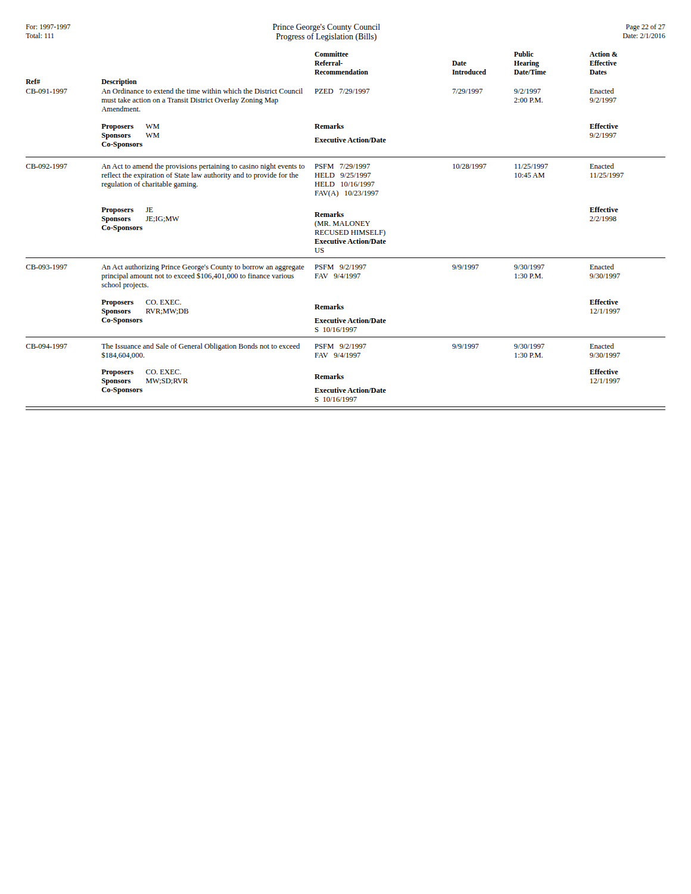| For: 1997-1997 Total: 111 | Prince George's County Council Progress of Legislation (Bills) | Page 22 of 27 Date: 2/1/2016 |
| | | Committee Referral- Recommendation | Date Introduced | Public Hearing Date/Time | Action & Effective Dates |
| Ref# | Description | | | | |
| CB-091-1997 | An Ordinance to extend the time within which the District Council must take action on a Transit District Overlay Zoning Map Amendment. | PZED 7/29/1997 | 7/29/1997 | 9/2/1997 2:00 P.M. | Enacted 9/2/1997 |
| | / Proposers / WM / / Sponsors / WM / / Co-Sponsors / / | Remarks Executive Action/Date | | | Effective 9/2/1997 |
| CB-092-1997 | An Act to amend the provisions pertaining to casino night events to reflect the expiration of State law authority and to provide for the regulation of charitable gaming. | PSFM 7/29/1997 HELD 9/25/1997 HELD 10/16/1997 FAV(A) 10/23/1997 | 10/28/1997 | 11/25/1997 10:45 AM | Enacted 11/25/1997 |
| | / Proposers / JE / / Sponsors / JE;IG;MW / / Co-Sponsors / / | Remarks (MR. MALONEY RECUSED HIMSELF) Executive Action/Date US | | | Effective 2/2/1998 |
| CB-093-1997 | An Act authorizing Prince George's County to borrow an aggregate principal amount not to exceed $106,401,000 to finance various school projects. | PSFM 9/2/1997 FAV 9/4/1997 | 9/9/1997 | 9/30/1997 1:30 P.M. | Enacted 9/30/1997 |
| | / Proposers / CO. EXEC. / / Sponsors / RVR;MW;DB / / Co-Sponsors / / | Remarks Executive Action/Date S 10/16/1997 | | | Effective 12/1/1997 |
| CB-094-1997 | The Issuance and Sale of General Obligation Bonds not to exceed $184,604,000. | PSFM 9/2/1997 FAV 9/4/1997 | 9/9/1997 | 9/30/1997 1:30 P.M. | Enacted 9/30/1997 |
| | / Proposers / CO. EXEC. / / Sponsors / MW;SD;RVR / / Co-Sponsors / / | Remarks Executive Action/Date S 10/16/1997 | | | Effective 12/1/1997 |